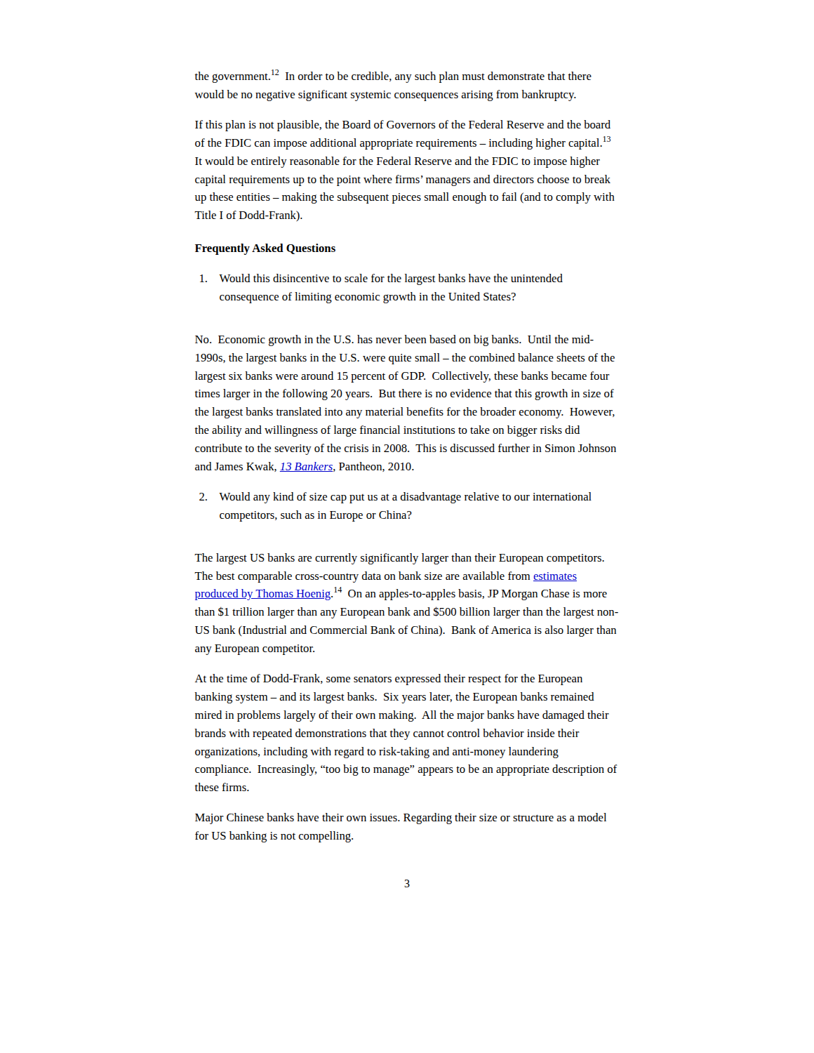the government.12 In order to be credible, any such plan must demonstrate that there would be no negative significant systemic consequences arising from bankruptcy.
If this plan is not plausible, the Board of Governors of the Federal Reserve and the board of the FDIC can impose additional appropriate requirements – including higher capital.13 It would be entirely reasonable for the Federal Reserve and the FDIC to impose higher capital requirements up to the point where firms’ managers and directors choose to break up these entities – making the subsequent pieces small enough to fail (and to comply with Title I of Dodd-Frank).
Frequently Asked Questions
Would this disincentive to scale for the largest banks have the unintended consequence of limiting economic growth in the United States?
No. Economic growth in the U.S. has never been based on big banks. Until the mid-1990s, the largest banks in the U.S. were quite small – the combined balance sheets of the largest six banks were around 15 percent of GDP. Collectively, these banks became four times larger in the following 20 years. But there is no evidence that this growth in size of the largest banks translated into any material benefits for the broader economy. However, the ability and willingness of large financial institutions to take on bigger risks did contribute to the severity of the crisis in 2008. This is discussed further in Simon Johnson and James Kwak, 13 Bankers, Pantheon, 2010.
Would any kind of size cap put us at a disadvantage relative to our international competitors, such as in Europe or China?
The largest US banks are currently significantly larger than their European competitors. The best comparable cross-country data on bank size are available from estimates produced by Thomas Hoenig.14 On an apples-to-apples basis, JP Morgan Chase is more than $1 trillion larger than any European bank and $500 billion larger than the largest non-US bank (Industrial and Commercial Bank of China). Bank of America is also larger than any European competitor.
At the time of Dodd-Frank, some senators expressed their respect for the European banking system – and its largest banks. Six years later, the European banks remained mired in problems largely of their own making. All the major banks have damaged their brands with repeated demonstrations that they cannot control behavior inside their organizations, including with regard to risk-taking and anti-money laundering compliance. Increasingly, “too big to manage” appears to be an appropriate description of these firms.
Major Chinese banks have their own issues. Regarding their size or structure as a model for US banking is not compelling.
3